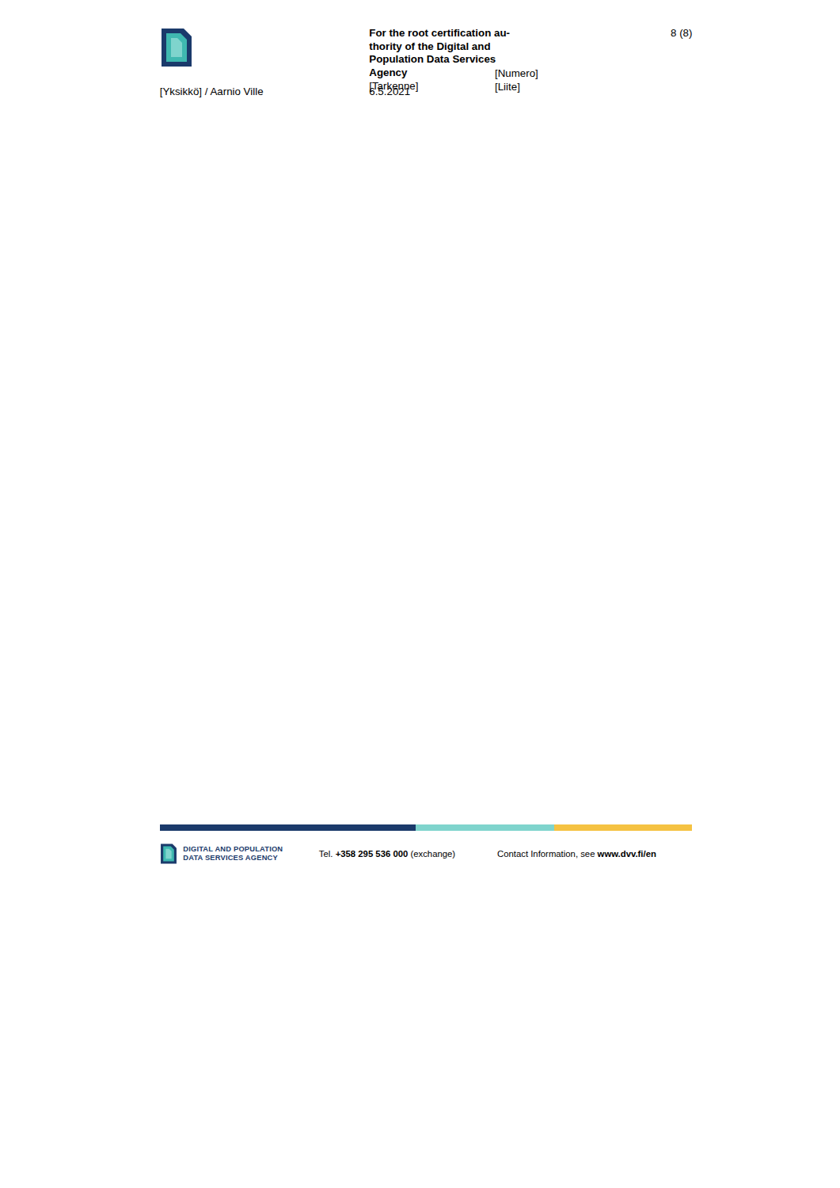For the root certification au-
thority of the Digital and
Population Data Services
Agency
[Tarkenne]
8 (8)
[Numero]
[Liite]
[Yksikkö] / Aarnio Ville
6.5.2021
DIGITAL AND POPULATION
DATA SERVICES AGENCY
Tel. +358 295 536 000 (exchange) Contact Information, see www.dvv.fi/en